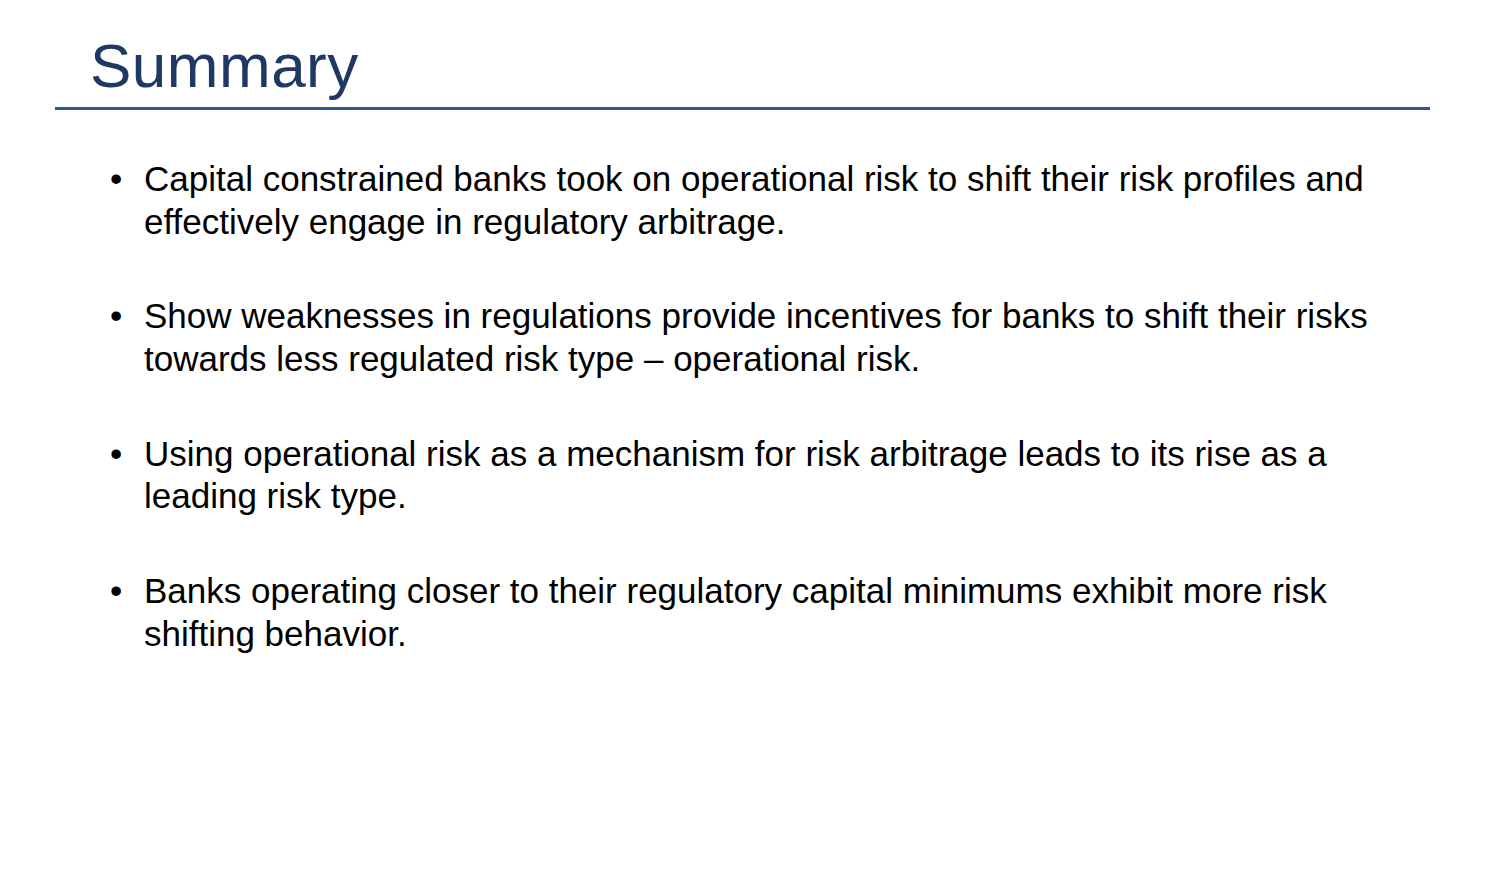Summary
Capital constrained banks took on operational risk to shift their risk profiles and effectively engage in regulatory arbitrage.
Show weaknesses in regulations provide incentives for banks to shift their risks towards less regulated risk type – operational risk.
Using operational risk as a mechanism for risk arbitrage leads to its rise as a leading risk type.
Banks operating closer to their regulatory capital minimums exhibit more risk shifting behavior.